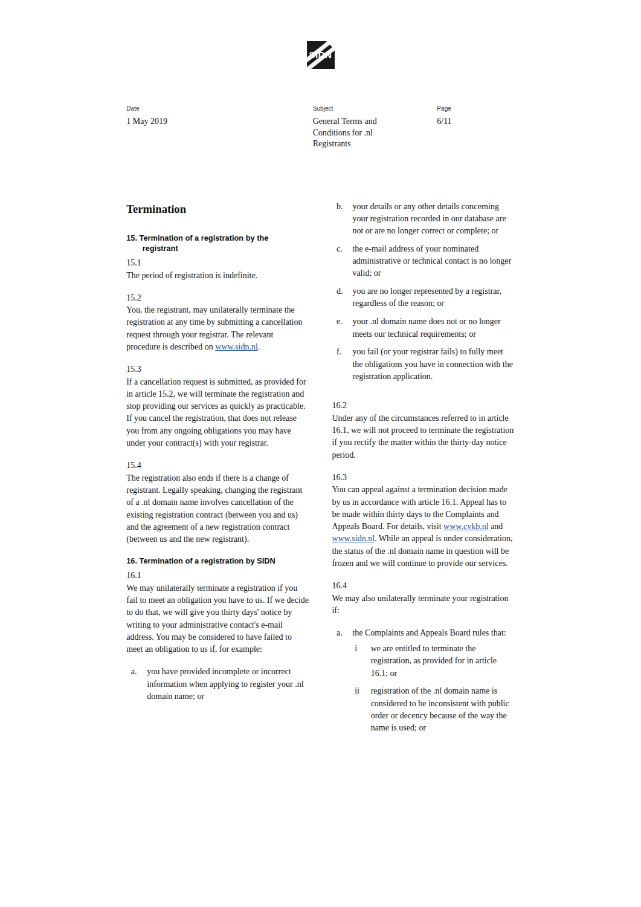SIDN
Date
1 May 2019
Subject
General Terms and
Conditions for .nl
Registrants
Page
6/11
Termination
15. Termination of a registration by theregistrant
15.1
The period of registration is indefinite.
15.2
You, the registrant, may unilaterally terminate the registration at any time by submitting a cancellation request through your registrar. The relevant procedure is described on www.sidn.nl.
15.3
If a cancellation request is submitted, as provided for in article 15.2, we will terminate the registration and stop providing our services as quickly as practicable. If you cancel the registration, that does not release you from any ongoing obligations you may have under your contract(s) with your registrar.
15.4
The registration also ends if there is a change of registrant. Legally speaking, changing the registrant of a .nl domain name involves cancellation of the existing registration contract (between you and us) and the agreement of a new registration contract (between us and the new registrant).
16. Termination of a registration by SIDN
16.1
We may unilaterally terminate a registration if you fail to meet an obligation you have to us. If we decide to do that, we will give you thirty days' notice by writing to your administrative contact's e-mail address. You may be considered to have failed to meet an obligation to us if, for example:
a. you have provided incomplete or incorrect information when applying to register your .nl domain name; or
b. your details or any other details concerning your registration recorded in our database are not or are no longer correct or complete; or
c. the e-mail address of your nominated administrative or technical contact is no longer valid; or
d. you are no longer represented by a registrar, regardless of the reason; or
e. your .nl domain name does not or no longer meets our technical requirements; or
f. you fail (or your registrar fails) to fully meet the obligations you have in connection with the registration application.
16.2
Under any of the circumstances referred to in article 16.1, we will not proceed to terminate the registration if you rectify the matter within the thirty-day notice period.
16.3
You can appeal against a termination decision made by us in accordance with article 16.1. Appeal has to be made within thirty days to the Complaints and Appeals Board. For details, visit www.cvkb.nl and www.sidn.nl. While an appeal is under consideration, the status of the .nl domain name in question will be frozen and we will continue to provide our services.
16.4
We may also unilaterally terminate your registration if:
a. the Complaints and Appeals Board rules that:
iwe are entitled to terminate the registration, as provided for in article 16.1; or
iiregistration of the .nl domain name is considered to be inconsistent with public order or decency because of the way the name is used; or